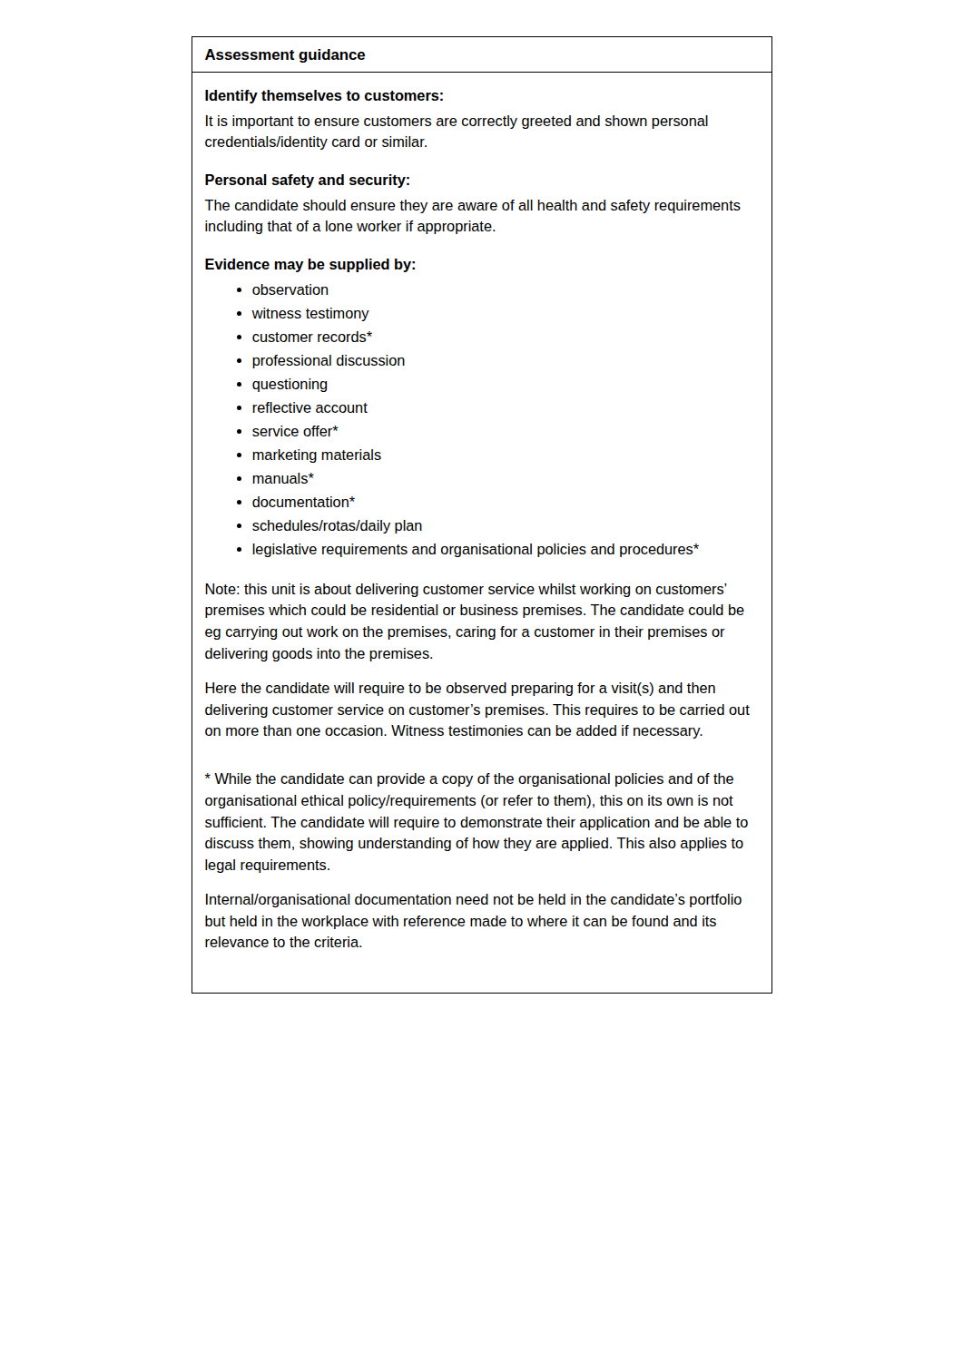Assessment guidance
Identify themselves to customers:
It is important to ensure customers are correctly greeted and shown personal credentials/identity card or similar.
Personal safety and security:
The candidate should ensure they are aware of all health and safety requirements including that of a lone worker if appropriate.
Evidence may be supplied by:
observation
witness testimony
customer records*
professional discussion
questioning
reflective account
service offer*
marketing materials
manuals*
documentation*
schedules/rotas/daily plan
legislative requirements and organisational policies and procedures*
Note: this unit is about delivering customer service whilst working on customers’ premises which could be residential or business premises. The candidate could be eg carrying out work on the premises, caring for a customer in their premises or delivering goods into the premises.
Here the candidate will require to be observed preparing for a visit(s) and then delivering customer service on customer’s premises. This requires to be carried out on more than one occasion. Witness testimonies can be added if necessary.
* While the candidate can provide a copy of the organisational policies and of the organisational ethical policy/requirements (or refer to them), this on its own is not sufficient. The candidate will require to demonstrate their application and be able to discuss them, showing understanding of how they are applied. This also applies to legal requirements.
Internal/organisational documentation need not be held in the candidate’s portfolio but held in the workplace with reference made to where it can be found and its relevance to the criteria.